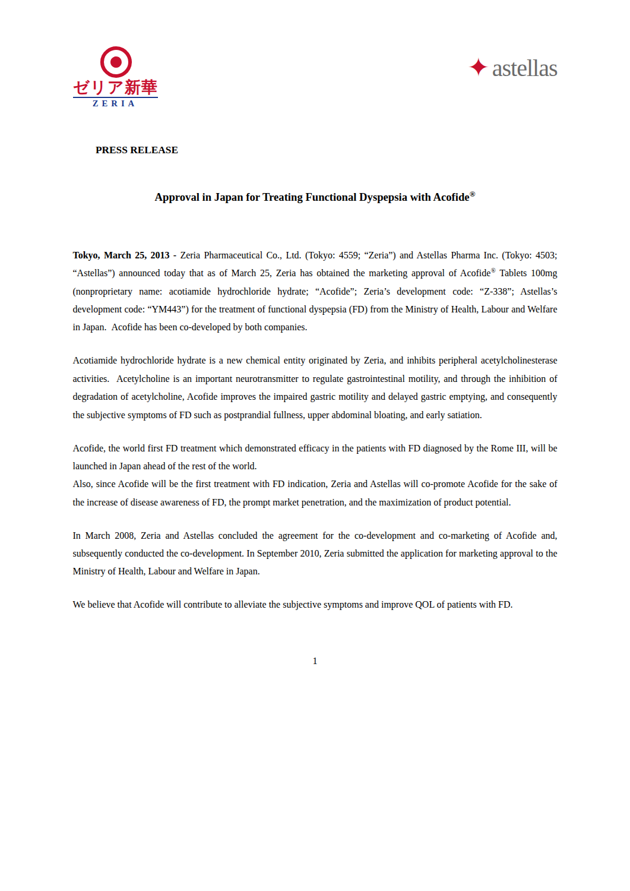⦿
ゼリア新華 ZERIA
✦ astellas
PRESS RELEASE
Approval in Japan for Treating Functional Dyspepsia with Acofide®
Tokyo, March 25, 2013 - Zeria Pharmaceutical Co., Ltd. (Tokyo: 4559; “Zeria”) and Astellas Pharma Inc. (Tokyo: 4503; “Astellas”) announced today that as of March 25, Zeria has obtained the marketing approval of Acofide® Tablets 100mg (nonproprietary name: acotiamide hydrochloride hydrate; “Acofide”; Zeria’s development code: “Z-338”; Astellas’s development code: “YM443”) for the treatment of functional dyspepsia (FD) from the Ministry of Health, Labour and Welfare in Japan. Acofide has been co-developed by both companies.
Acotiamide hydrochloride hydrate is a new chemical entity originated by Zeria, and inhibits peripheral acetylcholinesterase activities. Acetylcholine is an important neurotransmitter to regulate gastrointestinal motility, and through the inhibition of degradation of acetylcholine, Acofide improves the impaired gastric motility and delayed gastric emptying, and consequently the subjective symptoms of FD such as postprandial fullness, upper abdominal bloating, and early satiation.
Acofide, the world first FD treatment which demonstrated efficacy in the patients with FD diagnosed by the Rome III, will be launched in Japan ahead of the rest of the world.
Also, since Acofide will be the first treatment with FD indication, Zeria and Astellas will co-promote Acofide for the sake of the increase of disease awareness of FD, the prompt market penetration, and the maximization of product potential.
In March 2008, Zeria and Astellas concluded the agreement for the co-development and co-marketing of Acofide and, subsequently conducted the co-development. In September 2010, Zeria submitted the application for marketing approval to the Ministry of Health, Labour and Welfare in Japan.
We believe that Acofide will contribute to alleviate the subjective symptoms and improve QOL of patients with FD.
1